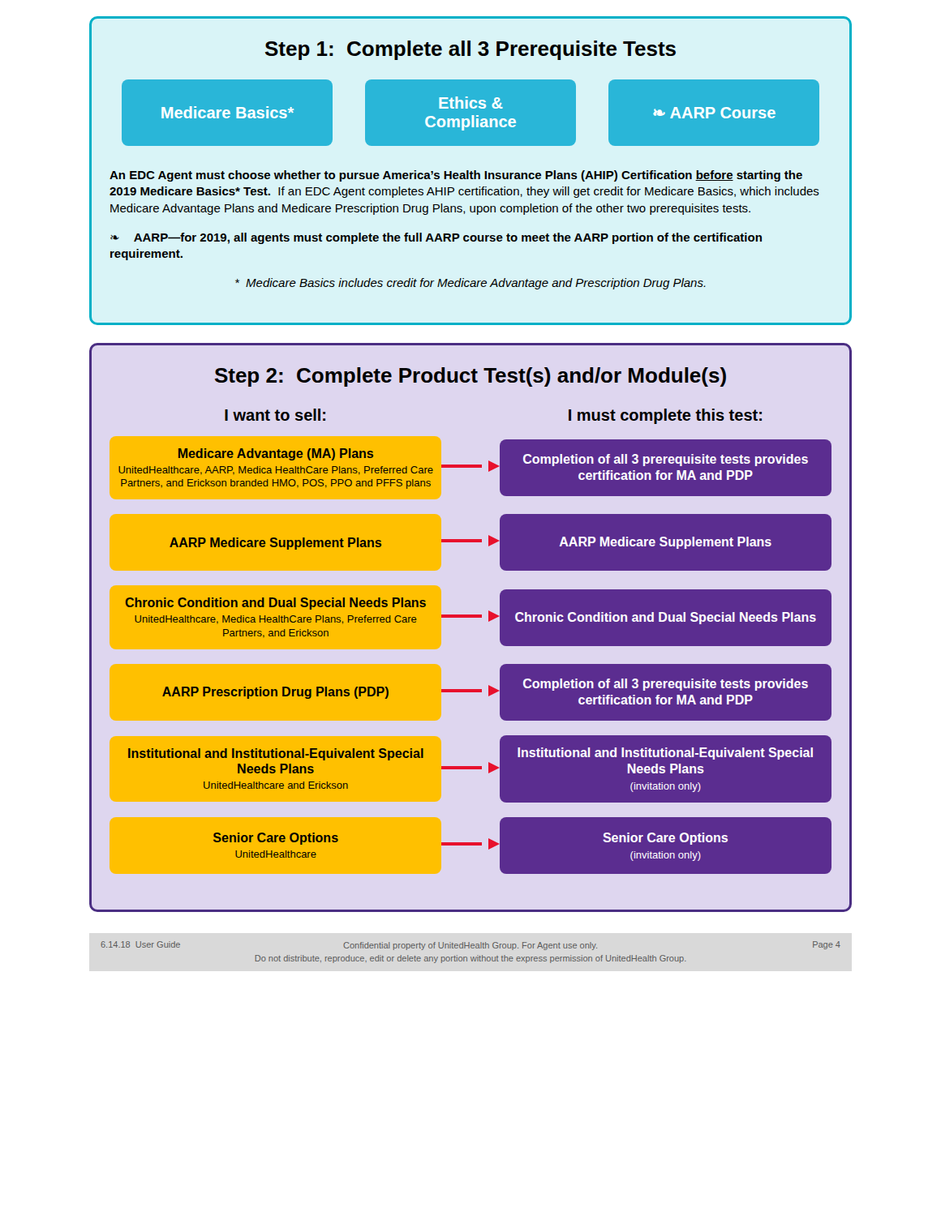Step 1: Complete all 3 Prerequisite Tests
Medicare Basics*
Ethics &
Compliance
❧ AARP Course
An EDC Agent must choose whether to pursue America’s Health Insurance Plans (AHIP) Certification before starting the 2019 Medicare Basics* Test. If an EDC Agent completes AHIP certification, they will get credit for Medicare Basics, which includes Medicare Advantage Plans and Medicare Prescription Drug Plans, upon completion of the other two prerequisites tests.
❧ AARP—for 2019, all agents must complete the full AARP course to meet the AARP portion of the certification requirement.
* Medicare Basics includes credit for Medicare Advantage and Prescription Drug Plans.
Step 2: Complete Product Test(s) and/or Module(s)
I want to sell:
I must complete this test:
Medicare Advantage (MA) Plans
UnitedHealthcare, AARP, Medica HealthCare Plans, Preferred Care Partners, and Erickson branded HMO, POS, PPO and PFFS plans
Completion of all 3 prerequisite tests provides certification for MA and PDP
AARP Medicare Supplement Plans
AARP Medicare Supplement Plans
Chronic Condition and Dual Special Needs Plans
UnitedHealthcare, Medica HealthCare Plans, Preferred Care Partners, and Erickson
Chronic Condition and Dual Special Needs Plans
AARP Prescription Drug Plans (PDP)
Completion of all 3 prerequisite tests provides certification for MA and PDP
Institutional and Institutional-Equivalent Special Needs Plans
UnitedHealthcare and Erickson
Institutional and Institutional-Equivalent Special Needs Plans
(invitation only)
Senior Care Options
UnitedHealthcare
Senior Care Options
(invitation only)
6.14.18 User Guide
Confidential property of UnitedHealth Group. For Agent use only.
Do not distribute, reproduce, edit or delete any portion without the express permission of UnitedHealth Group.
Page 4